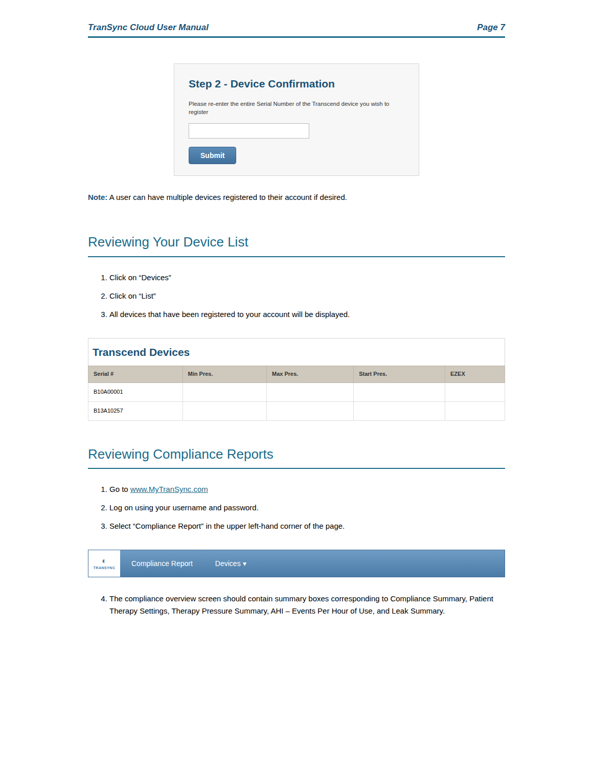TranSync Cloud User Manual Page 7
Step 2 - Device Confirmation
Please re-enter the entire Serial Number of the Transcend device you wish to register
Submit
Note: A user can have multiple devices registered to their account if desired.
Reviewing Your Device List
Click on “Devices”
Click on “List”
All devices that have been registered to your account will be displayed.
Transcend Devices
| Serial # | Min Pres. | Max Pres. | Start Pres. | EZEX |
| --- | --- | --- | --- | --- |
| B10A00001 | | | | |
| B13A10257 | | | | |
Reviewing Compliance Reports
Go to www.MyTranSync.com
Log on using your username and password.
Select “Compliance Report” in the upper left-hand corner of the page.
◐ TRANSYNC
Compliance Report
Devices ▾
The compliance overview screen should contain summary boxes corresponding to Compliance Summary, Patient Therapy Settings, Therapy Pressure Summary, AHI – Events Per Hour of Use, and Leak Summary.